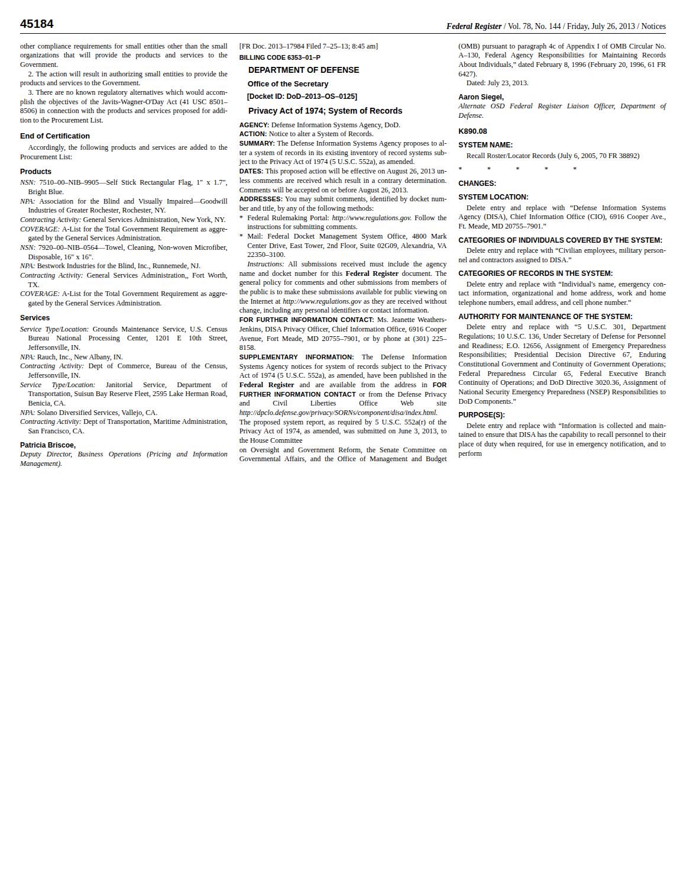45184
Federal Register / Vol. 78, No. 144 / Friday, July 26, 2013 / Notices
other compliance requirements for small entities other than the small organizations that will provide the products and services to the Government.
2. The action will result in authorizing small entities to provide the products and services to the Government.
3. There are no known regulatory alternatives which would accomplish the objectives of the Javits-Wagner-O'Day Act (41 USC 8501–8506) in connection with the products and services proposed for addition to the Procurement List.
End of Certification
Accordingly, the following products and services are added to the Procurement List:
Products
NSN: 7510–00–NIB–9905—Self Stick Rectangular Flag, 1″ x 1.7″, Bright Blue.
NPA: Association for the Blind and Visually Impaired—Goodwill Industries of Greater Rochester, Rochester, NY.
Contracting Activity: General Services Administration, New York, NY.
COVERAGE: A-List for the Total Government Requirement as aggregated by the General Services Administration.
NSN: 7920–00–NIB–0564—Towel, Cleaning, Non-woven Microfiber, Disposable, 16″ x 16″.
NPA: Bestwork Industries for the Blind, Inc., Runnemede, NJ.
Contracting Activity: General Services Administration,, Fort Worth, TX.
COVERAGE: A-List for the Total Government Requirement as aggregated by the General Services Administration.
Services
Service Type/Location: Grounds Maintenance Service, U.S. Census Bureau National Processing Center, 1201 E 10th Street, Jeffersonville, IN.
NPA: Rauch, Inc., New Albany, IN.
Contracting Activity: Dept of Commerce, Bureau of the Census, Jeffersonville, IN.
Service Type/Location: Janitorial Service, Department of Transportation, Suisun Bay Reserve Fleet, 2595 Lake Herman Road, Benicia, CA.
NPA: Solano Diversified Services, Vallejo, CA.
Contracting Activity: Dept of Transportation, Maritime Administration, San Francisco, CA.
Patricia Briscoe,
Deputy Director, Business Operations (Pricing and Information Management).
[FR Doc. 2013–17984 Filed 7–25–13; 8:45 am]
BILLING CODE 6353–01–P
DEPARTMENT OF DEFENSE
Office of the Secretary
[Docket ID: DoD–2013–OS–0125]
Privacy Act of 1974; System of Records
AGENCY: Defense Information Systems Agency, DoD.
ACTION: Notice to alter a System of Records.
SUMMARY: The Defense Information Systems Agency proposes to alter a system of records in its existing inventory of record systems subject to the Privacy Act of 1974 (5 U.S.C. 552a), as amended.
DATES: This proposed action will be effective on August 26, 2013 unless comments are received which result in a contrary determination. Comments will be accepted on or before August 26, 2013.
ADDRESSES: You may submit comments, identified by docket number and title, by any of the following methods:
Federal Rulemaking Portal: http://www.regulations.gov. Follow the instructions for submitting comments.
Mail: Federal Docket Management System Office, 4800 Mark Center Drive, East Tower, 2nd Floor, Suite 02G09, Alexandria, VA 22350–3100.
Instructions: All submissions received must include the agency name and docket number for this Federal Register document. The general policy for comments and other submissions from members of the public is to make these submissions available for public viewing on the Internet at http://www.regulations.gov as they are received without change, including any personal identifiers or contact information.
FOR FURTHER INFORMATION CONTACT: Ms. Jeanette Weathers-Jenkins, DISA Privacy Officer, Chief Information Office, 6916 Cooper Avenue, Fort Meade, MD 20755–7901, or by phone at (301) 225–8158.
SUPPLEMENTARY INFORMATION: The Defense Information Systems Agency notices for system of records subject to the Privacy Act of 1974 (5 U.S.C. 552a), as amended, have been published in the Federal Register and are available from the address in FOR FURTHER INFORMATION CONTACT or from the Defense Privacy and Civil Liberties Office Web site http://dpclo.defense.gov/privacy/SORNs/component/disa/index.html. The proposed system report, as required by 5 U.S.C. 552a(r) of the Privacy Act of 1974, as amended, was submitted on June 3, 2013, to the House Committee
on Oversight and Government Reform, the Senate Committee on Governmental Affairs, and the Office of Management and Budget (OMB) pursuant to paragraph 4c of Appendix I of OMB Circular No. A–130, Federal Agency Responsibilities for Maintaining Records About Individuals,” dated February 8, 1996 (February 20, 1996, 61 FR 6427).
Dated: July 23, 2013.
Aaron Siegel,
Alternate OSD Federal Register Liaison Officer, Department of Defense.
K890.08
SYSTEM NAME:
Recall Roster/Locator Records (July 6, 2005, 70 FR 38892)
* * * * *
CHANGES:
SYSTEM LOCATION:
Delete entry and replace with “Defense Information Systems Agency (DISA), Chief Information Office (CIO), 6916 Cooper Ave., Ft. Meade, MD 20755–7901.”
CATEGORIES OF INDIVIDUALS COVERED BY THE SYSTEM:
Delete entry and replace with “Civilian employees, military personnel and contractors assigned to DISA.”
CATEGORIES OF RECORDS IN THE SYSTEM:
Delete entry and replace with “Individual's name, emergency contact information, organizational and home address, work and home telephone numbers, email address, and cell phone number.”
AUTHORITY FOR MAINTENANCE OF THE SYSTEM:
Delete entry and replace with “5 U.S.C. 301, Department Regulations; 10 U.S.C. 136, Under Secretary of Defense for Personnel and Readiness; E.O. 12656, Assignment of Emergency Preparedness Responsibilities; Presidential Decision Directive 67, Enduring Constitutional Government and Continuity of Government Operations; Federal Preparedness Circular 65, Federal Executive Branch Continuity of Operations; and DoD Directive 3020.36, Assignment of National Security Emergency Preparedness (NSEP) Responsibilities to DoD Components.”
PURPOSE(S):
Delete entry and replace with “Information is collected and maintained to ensure that DISA has the capability to recall personnel to their place of duty when required, for use in emergency notification, and to perform